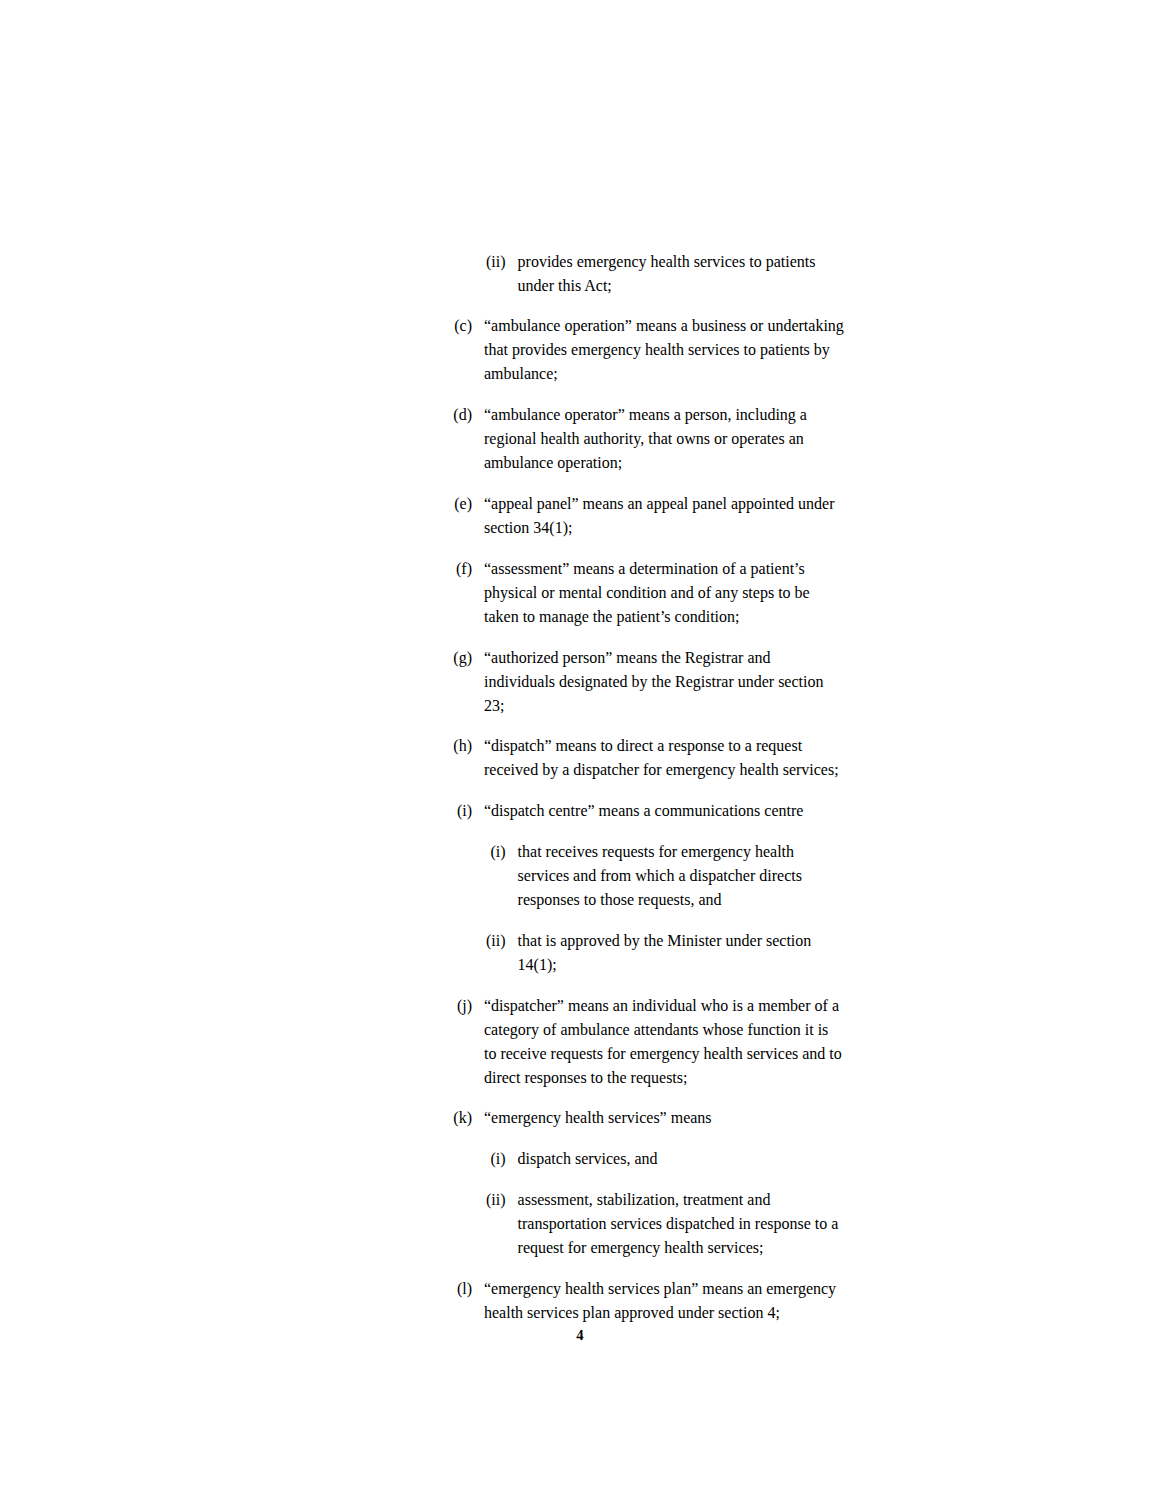(ii)
provides emergency health services to patients under this Act;
(c)
“ambulance operation” means a business or undertaking that provides emergency health services to patients by ambulance;
(d)
“ambulance operator” means a person, including a regional health authority, that owns or operates an ambulance operation;
(e)
“appeal panel” means an appeal panel appointed under section 34(1);
(f)
“assessment” means a determination of a patient’s physical or mental condition and of any steps to be taken to manage the patient’s condition;
(g)
“authorized person” means the Registrar and individuals designated by the Registrar under section 23;
(h)
“dispatch” means to direct a response to a request received by a dispatcher for emergency health services;
(i)
“dispatch centre” means a communications centre
(i)
that receives requests for emergency health services and from which a dispatcher directs responses to those requests, and
(ii)
that is approved by the Minister under section 14(1);
(j)
“dispatcher” means an individual who is a member of a category of ambulance attendants whose function it is to receive requests for emergency health services and to direct responses to the requests;
(k)
“emergency health services” means
(i)
dispatch services, and
(ii)
assessment, stabilization, treatment and transportation services dispatched in response to a request for emergency health services;
(l)
“emergency health services plan” means an emergency health services plan approved under section 4;
4